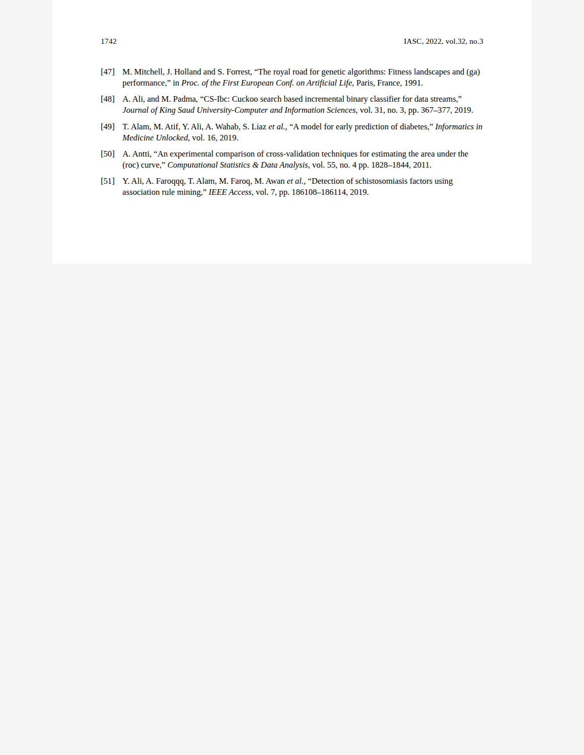1742 IASC, 2022, vol.32, no.3
[47] M. Mitchell, J. Holland and S. Forrest, “The royal road for genetic algorithms: Fitness landscapes and (ga) performance,” in Proc. of the First European Conf. on Artificial Life, Paris, France, 1991.
[48] A. Ali, and M. Padma, “CS-Ibc: Cuckoo search based incremental binary classifier for data streams,” Journal of King Saud University-Computer and Information Sciences, vol. 31, no. 3, pp. 367–377, 2019.
[49] T. Alam, M. Atif, Y. Ali, A. Wahab, S. Liaz et al., “A model for early prediction of diabetes,” Informatics in Medicine Unlocked, vol. 16, 2019.
[50] A. Antti, “An experimental comparison of cross-validation techniques for estimating the area under the (roc) curve,” Computational Statistics & Data Analysis, vol. 55, no. 4 pp. 1828–1844, 2011.
[51] Y. Ali, A. Faroqqq, T. Alam, M. Faroq, M. Awan et al., “Detection of schistosomiasis factors using association rule mining,” IEEE Access, vol. 7, pp. 186108–186114, 2019.